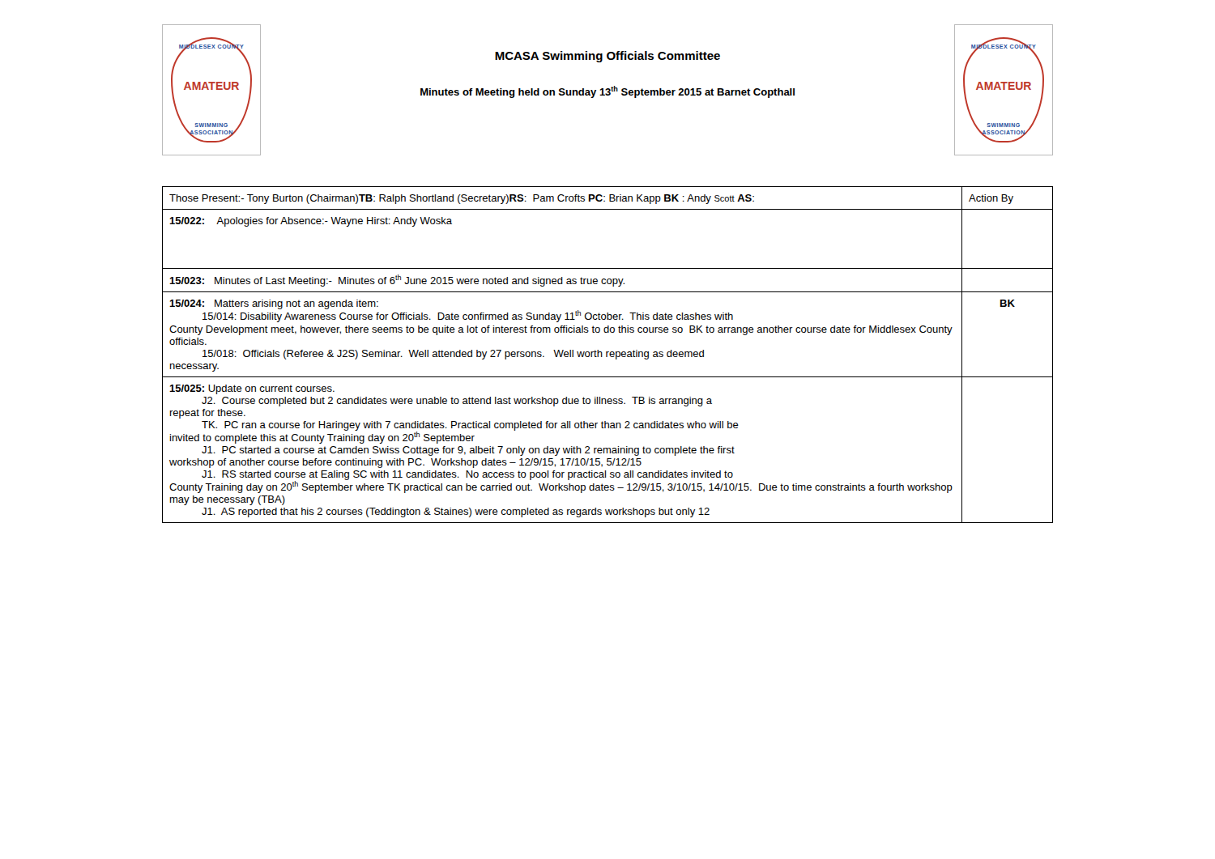MIDDLESEX COUNTY
AMATEUR
SWIMMING ASSOCIATION
MCASA Swimming Officials Committee
Minutes of Meeting held on Sunday 13th September 2015 at Barnet Copthall
MIDDLESEX COUNTY
AMATEUR
SWIMMING ASSOCIATION
| Those Present:- Tony Burton (Chairman) TB : Ralph Shortland (Secretary) RS : Pam Crofts PC : Brian Kapp BK : Andy Scott AS : | Action By |
| 15/022: Apologies for Absence:- Wayne Hirst: Andy Woska | |
| 15/023: Minutes of Last Meeting:- Minutes of 6 th June 2015 were noted and signed as true copy. | |
| 15/024: Matters arising not an agenda item: 15/014: Disability Awareness Course for Officials. Date confirmed as Sunday 11 th October. This date clashes with County Development meet, however, there seems to be quite a lot of interest from officials to do this course so BK to arrange another course date for Middlesex County officials. 15/018: Officials (Referee & J2S) Seminar. Well attended by 27 persons. Well worth repeating as deemed necessary. | BK |
| 15/025: Update on current courses. J2. Course completed but 2 candidates were unable to attend last workshop due to illness. TB is arranging a repeat for these. TK. PC ran a course for Haringey with 7 candidates. Practical completed for all other than 2 candidates who will be invited to complete this at County Training day on 20 th September J1. PC started a course at Camden Swiss Cottage for 9, albeit 7 only on day with 2 remaining to complete the first workshop of another course before continuing with PC. Workshop dates – 12/9/15, 17/10/15, 5/12/15 J1. RS started course at Ealing SC with 11 candidates. No access to pool for practical so all candidates invited to County Training day on 20 th September where TK practical can be carried out. Workshop dates – 12/9/15, 3/10/15, 14/10/15. Due to time constraints a fourth workshop may be necessary (TBA) J1. AS reported that his 2 courses (Teddington & Staines) were completed as regards workshops but only 12 | |